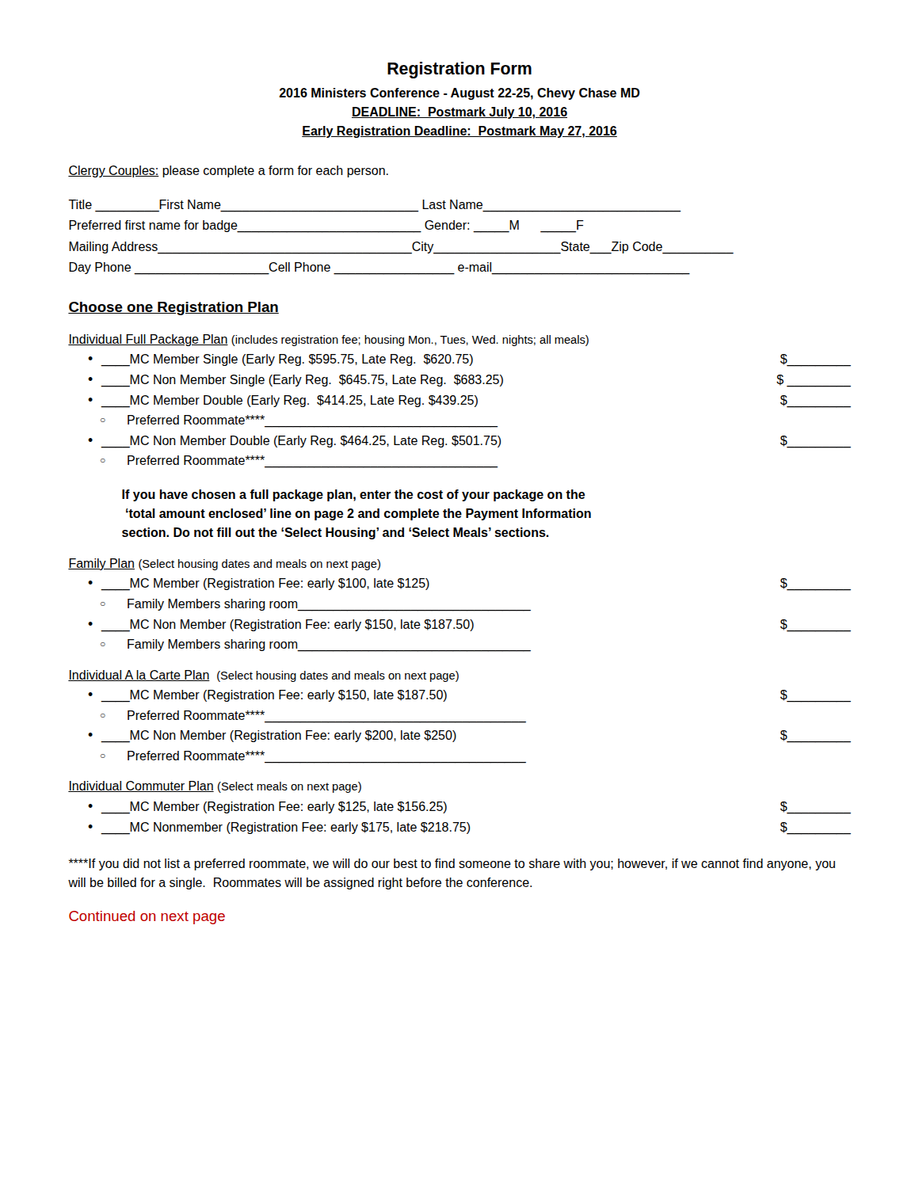Registration Form
2016 Ministers Conference - August 22-25, Chevy Chase MD
DEADLINE: Postmark July 10, 2016
Early Registration Deadline: Postmark May 27, 2016
Clergy Couples: please complete a form for each person.
Title _________First Name____________________________ Last Name____________________________
Preferred first name for badge__________________________ Gender: _____M _____F
Mailing Address____________________________________City__________________State___Zip Code__________
Day Phone ___________________Cell Phone _________________ e-mail____________________________
Choose one Registration Plan
Individual Full Package Plan (includes registration fee; housing Mon., Tues, Wed. nights; all meals)
____MC Member Single (Early Reg. $595.75, Late Reg. $620.75) $_________
____MC Non Member Single (Early Reg. $645.75, Late Reg. $683.25) $ _________
____MC Member Double (Early Reg. $414.25, Late Reg. $439.25) $_________
Preferred Roommate****_________________________________
____MC Non Member Double (Early Reg. $464.25, Late Reg. $501.75) $_________
Preferred Roommate****_________________________________
If you have chosen a full package plan, enter the cost of your package on the
‘total amount enclosed’ line on page 2 and complete the Payment Information
section. Do not fill out the ‘Select Housing’ and ‘Select Meals’ sections.
Family Plan (Select housing dates and meals on next page)
____MC Member (Registration Fee: early $100, late $125) $_________
Family Members sharing room_________________________________
____MC Non Member (Registration Fee: early $150, late $187.50) $_________
Family Members sharing room_________________________________
Individual A la Carte Plan (Select housing dates and meals on next page)
____MC Member (Registration Fee: early $150, late $187.50) $_________
Preferred Roommate****_____________________________________
____MC Non Member (Registration Fee: early $200, late $250) $_________
Preferred Roommate****_____________________________________
Individual Commuter Plan (Select meals on next page)
____MC Member (Registration Fee: early $125, late $156.25) $_________
____MC Nonmember (Registration Fee: early $175, late $218.75) $_________
****If you did not list a preferred roommate, we will do our best to find someone to share with you; however, if we cannot find anyone, you will be billed for a single. Roommates will be assigned right before the conference.
Continued on next page